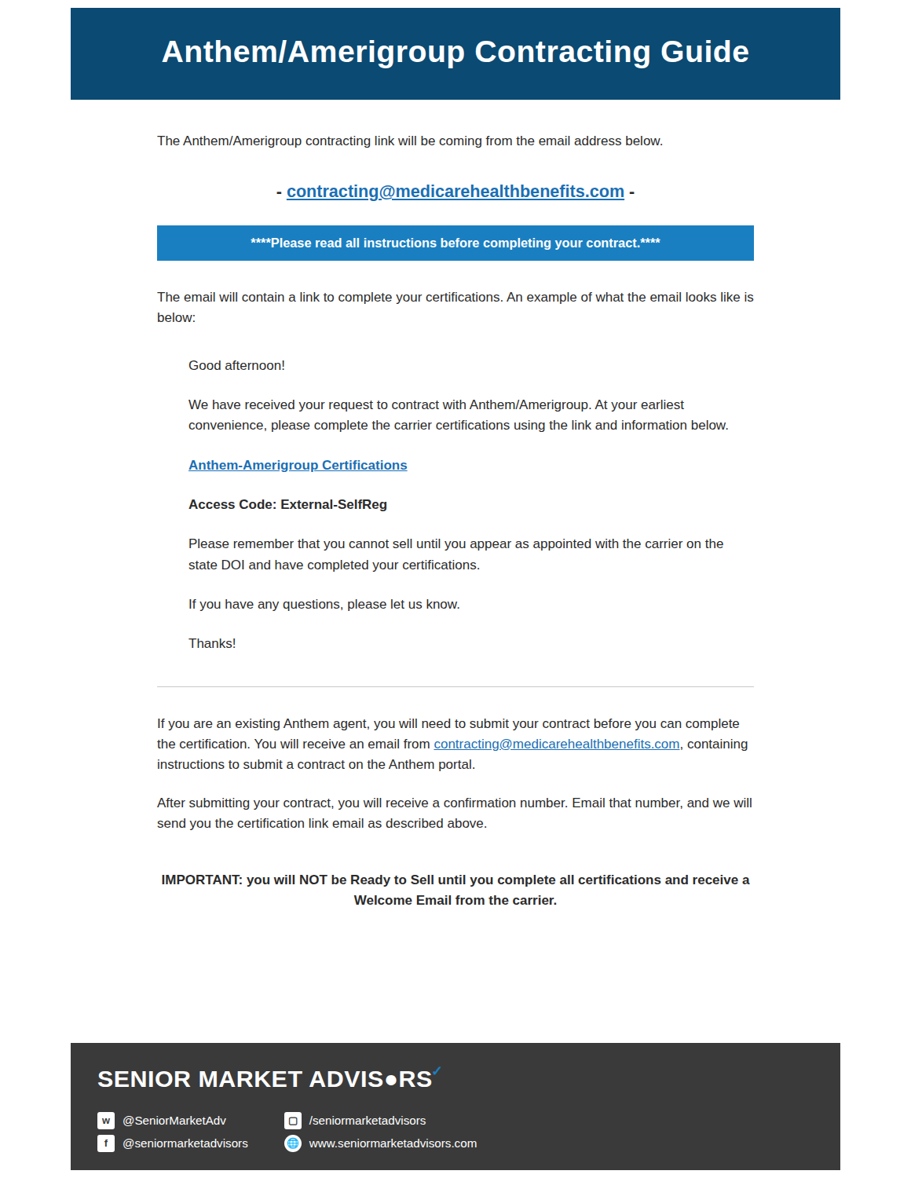Anthem/Amerigroup Contracting Guide
The Anthem/Amerigroup contracting link will be coming from the email address below.
- contracting@medicarehealthbenefits.com -
****Please read all instructions before completing your contract.****
The email will contain a link to complete your certifications. An example of what the email looks like is below:
Good afternoon!
We have received your request to contract with Anthem/Amerigroup. At your earliest convenience, please complete the carrier certifications using the link and information below.
Anthem-Amerigroup Certifications
Access Code: External-SelfReg
Please remember that you cannot sell until you appear as appointed with the carrier on the state DOI and have completed your certifications.
If you have any questions, please let us know.
Thanks!
If you are an existing Anthem agent, you will need to submit your contract before you can complete the certification. You will receive an email from contracting@medicarehealthbenefits.com, containing instructions to submit a contract on the Anthem portal.
After submitting your contract, you will receive a confirmation number. Email that number, and we will send you the certification link email as described above.
IMPORTANT: you will NOT be Ready to Sell until you complete all certifications and receive a Welcome Email from the carrier.
SENIOR MARKET ADVIS●RS✓
w@SeniorMarketAdv
▢/seniormarketadvisors
f@seniormarketadvisors
🌐www.seniormarketadvisors.com